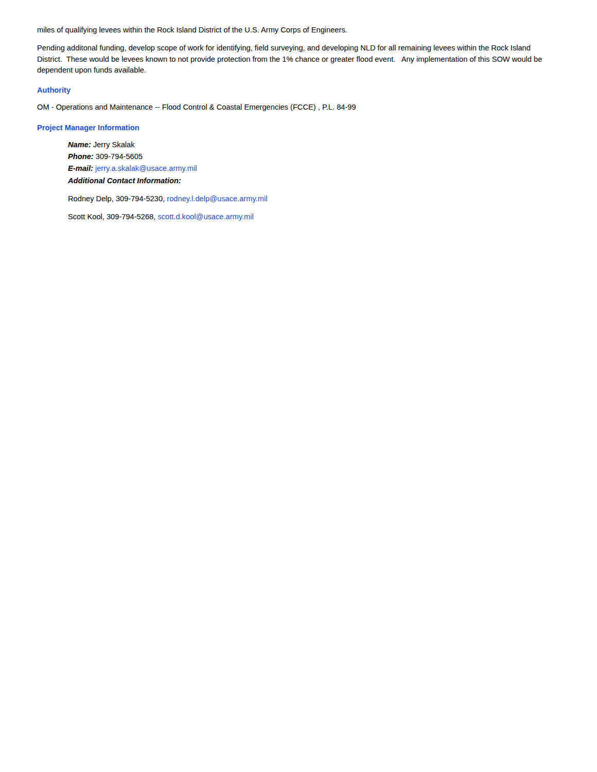miles of qualifying levees within the Rock Island District of the U.S. Army Corps of Engineers.
Pending additonal funding, develop scope of work for identifying, field surveying, and developing NLD for all remaining levees within the Rock Island District. These would be levees known to not provide protection from the 1% chance or greater flood event. Any implementation of this SOW would be dependent upon funds available.
Authority
OM - Operations and Maintenance -- Flood Control & Coastal Emergencies (FCCE) , P.L. 84-99
Project Manager Information
Name: Jerry Skalak
Phone: 309-794-5605
E-mail: jerry.a.skalak@usace.army.mil
Additional Contact Information:
Rodney Delp, 309-794-5230, rodney.l.delp@usace.army.mil
Scott Kool, 309-794-5268, scott.d.kool@usace.army.mil